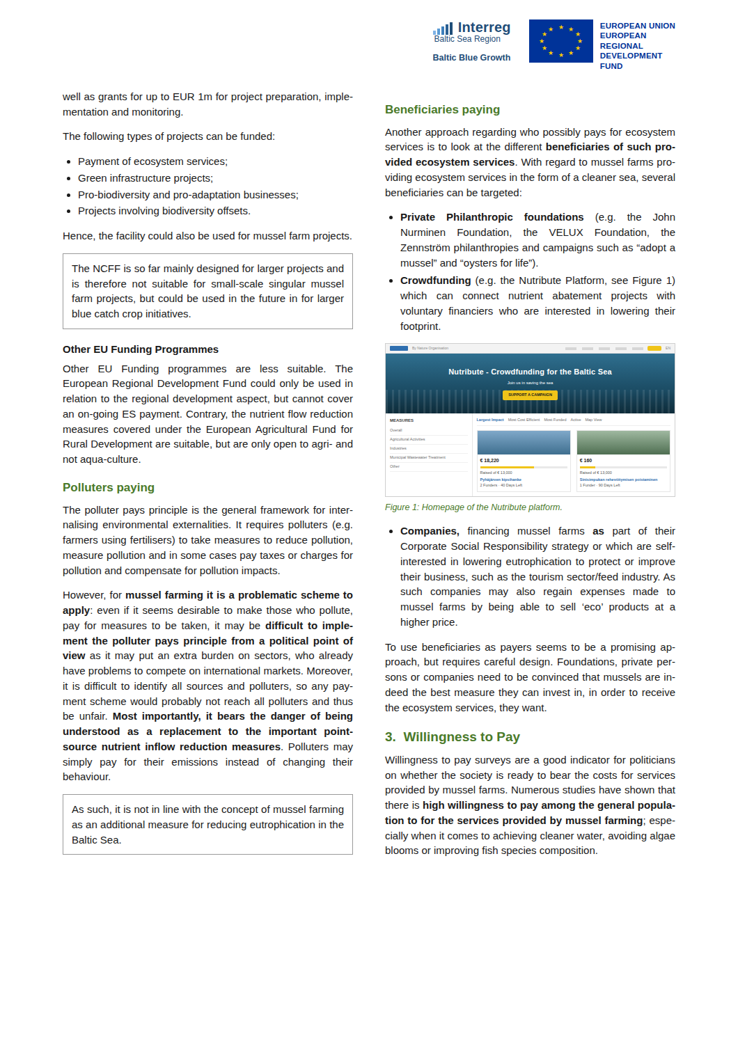Interreg
Baltic Sea Region
Baltic Blue Growth
★ ★ ★ ★ ★ ★ ★ ★ ★ ★ ★ ★
EUROPEAN UNION
EUROPEAN
REGIONAL
DEVELOPMENT
FUND
well as grants for up to EUR 1m for project preparation, implementation and monitoring.
The following types of projects can be funded:
Payment of ecosystem services;
Green infrastructure projects;
Pro-biodiversity and pro-adaptation businesses;
Projects involving biodiversity offsets.
Hence, the facility could also be used for mussel farm projects.
The NCFF is so far mainly designed for larger projects and is therefore not suitable for small-scale singular mussel farm projects, but could be used in the future in for larger blue catch crop initiatives.
Other EU Funding Programmes
Other EU Funding programmes are less suitable. The European Regional Development Fund could only be used in relation to the regional development aspect, but cannot cover an on-going ES payment. Contrary, the nutrient flow reduction measures covered under the European Agricultural Fund for Rural Development are suitable, but are only open to agri- and not aqua-culture.
Polluters paying
The polluter pays principle is the general framework for internalising environmental externalities. It requires polluters (e.g. farmers using fertilisers) to take measures to reduce pollution, measure pollution and in some cases pay taxes or charges for pollution and compensate for pollution impacts.
However, for mussel farming it is a problematic scheme to apply: even if it seems desirable to make those who pollute, pay for measures to be taken, it may be difficult to implement the polluter pays principle from a political point of view as it may put an extra burden on sectors, who already have problems to compete on international markets. Moreover, it is difficult to identify all sources and polluters, so any payment scheme would probably not reach all polluters and thus be unfair. Most importantly, it bears the danger of being understood as a replacement to the important point-source nutrient inflow reduction measures. Polluters may simply pay for their emissions instead of changing their behaviour.
As such, it is not in line with the concept of mussel farming as an additional measure for reducing eutrophication in the Baltic Sea.
Beneficiaries paying
Another approach regarding who possibly pays for ecosystem services is to look at the different beneficiaries of such provided ecosystem services. With regard to mussel farms providing ecosystem services in the form of a cleaner sea, several beneficiaries can be targeted:
Private Philanthropic foundations (e.g. the John Nurminen Foundation, the VELUX Foundation, the Zennström philanthropies and campaigns such as “adopt a mussel” and “oysters for life”).
Crowdfunding (e.g. the Nutribute Platform, see Figure 1) which can connect nutrient abatement projects with voluntary financiers who are interested in lowering their footprint.
By Nature Organisation
EN
Nutribute - Crowdfunding for the Baltic Sea
Join us in saving the sea
SUPPORT A CAMPAIGN
MEASURES
Overall
Agricultural Activities
Industries
Municipal Wastewater Treatment
Other
Largest Impact Most Cost Efficient Most Funded Active Map View
€ 18,220
Raised of € 13,000
Pyhäjärven kipsihanke
2 Funders · 40 Days Left
€ 160
Raised of € 13,000
Sinisimpukan rehevöitymisen poistaminen
1 Funder · 90 Days Left
Figure 1: Homepage of the Nutribute platform.
Companies, financing mussel farms as part of their Corporate Social Responsibility strategy or which are self-interested in lowering eutrophication to protect or improve their business, such as the tourism sector/feed industry. As such companies may also regain expenses made to mussel farms by being able to sell ‘eco’ products at a higher price.
To use beneficiaries as payers seems to be a promising approach, but requires careful design. Foundations, private persons or companies need to be convinced that mussels are indeed the best measure they can invest in, in order to receive the ecosystem services, they want.
3. Willingness to Pay
Willingness to pay surveys are a good indicator for politicians on whether the society is ready to bear the costs for services provided by mussel farms. Numerous studies have shown that there is high willingness to pay among the general population to for the services provided by mussel farming; especially when it comes to achieving cleaner water, avoiding algae blooms or improving fish species composition.